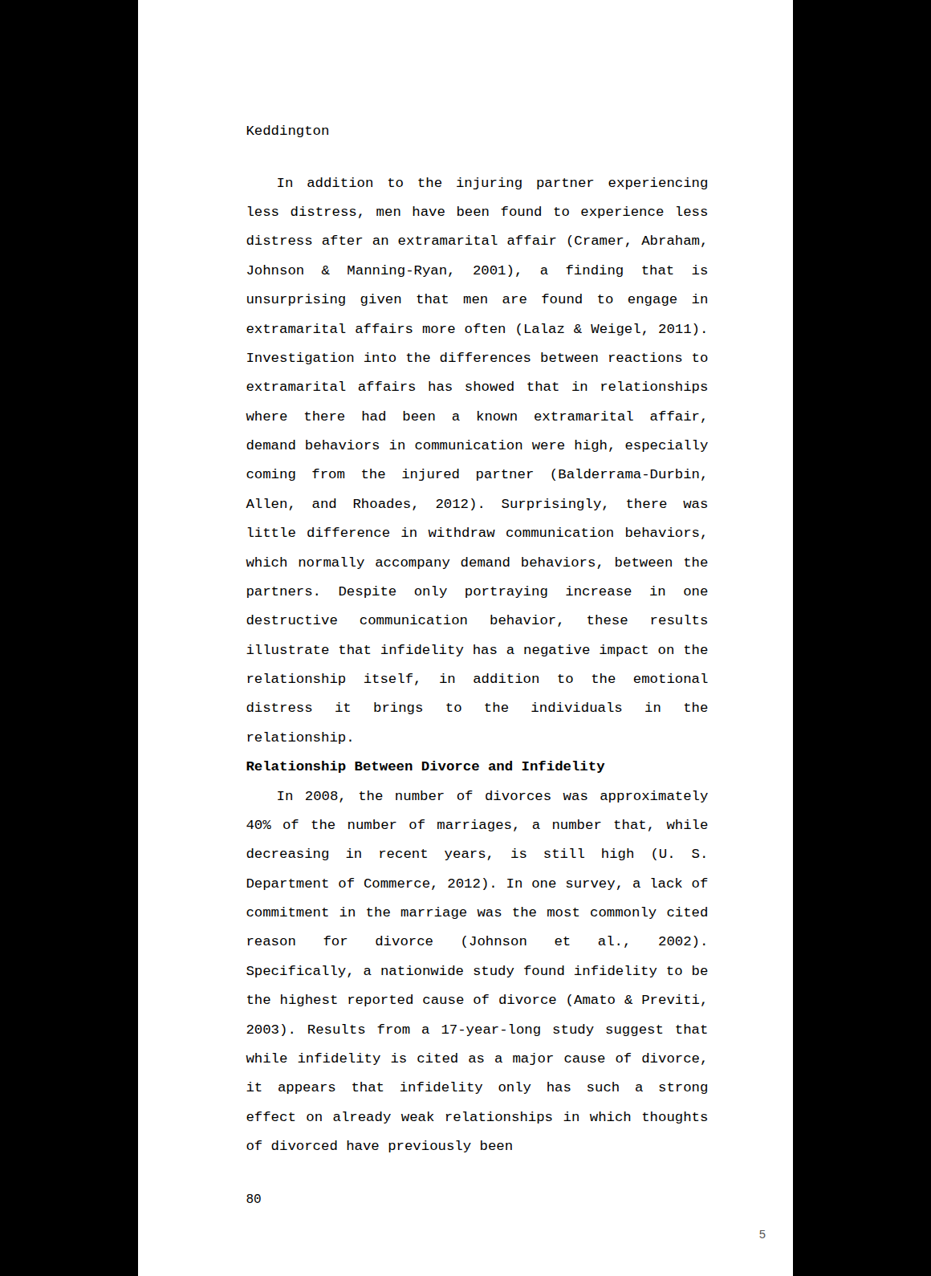Keddington
In addition to the injuring partner experiencing less distress, men have been found to experience less distress after an extramarital affair (Cramer, Abraham, Johnson & Manning-Ryan, 2001), a finding that is unsurprising given that men are found to engage in extramarital affairs more often (Lalaz & Weigel, 2011). Investigation into the differences between reactions to extramarital affairs has showed that in relationships where there had been a known extramarital affair, demand behaviors in communication were high, especially coming from the injured partner (Balderrama-Durbin, Allen, and Rhoades, 2012). Surprisingly, there was little difference in withdraw communication behaviors, which normally accompany demand behaviors, between the partners. Despite only portraying increase in one destructive communication behavior, these results illustrate that infidelity has a negative impact on the relationship itself, in addition to the emotional distress it brings to the individuals in the relationship.
Relationship Between Divorce and Infidelity
In 2008, the number of divorces was approximately 40% of the number of marriages, a number that, while decreasing in recent years, is still high (U. S. Department of Commerce, 2012). In one survey, a lack of commitment in the marriage was the most commonly cited reason for divorce (Johnson et al., 2002). Specifically, a nationwide study found infidelity to be the highest reported cause of divorce (Amato & Previti, 2003). Results from a 17-year-long study suggest that while infidelity is cited as a major cause of divorce, it appears that infidelity only has such a strong effect on already weak relationships in which thoughts of divorced have previously been
80
5